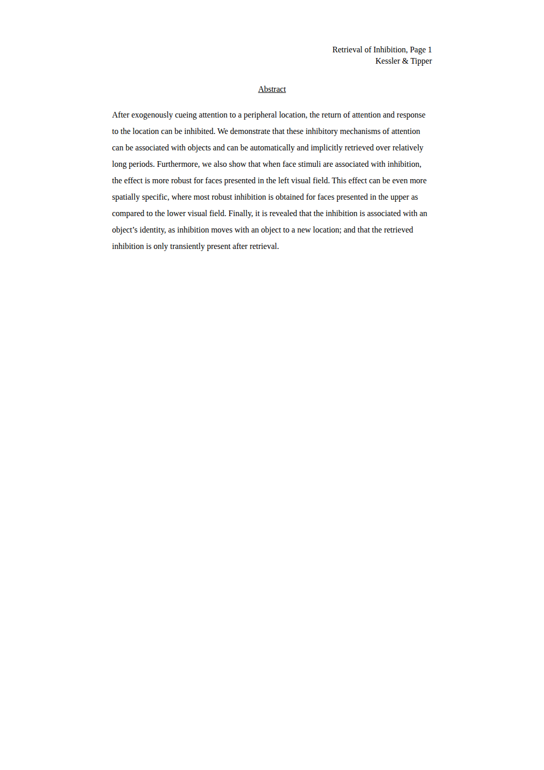Retrieval of Inhibition, Page 1 Kessler & Tipper
Abstract
After exogenously cueing attention to a peripheral location, the return of attention and response to the location can be inhibited. We demonstrate that these inhibitory mechanisms of attention can be associated with objects and can be automatically and implicitly retrieved over relatively long periods. Furthermore, we also show that when face stimuli are associated with inhibition, the effect is more robust for faces presented in the left visual field. This effect can be even more spatially specific, where most robust inhibition is obtained for faces presented in the upper as compared to the lower visual field. Finally, it is revealed that the inhibition is associated with an object’s identity, as inhibition moves with an object to a new location; and that the retrieved inhibition is only transiently present after retrieval.